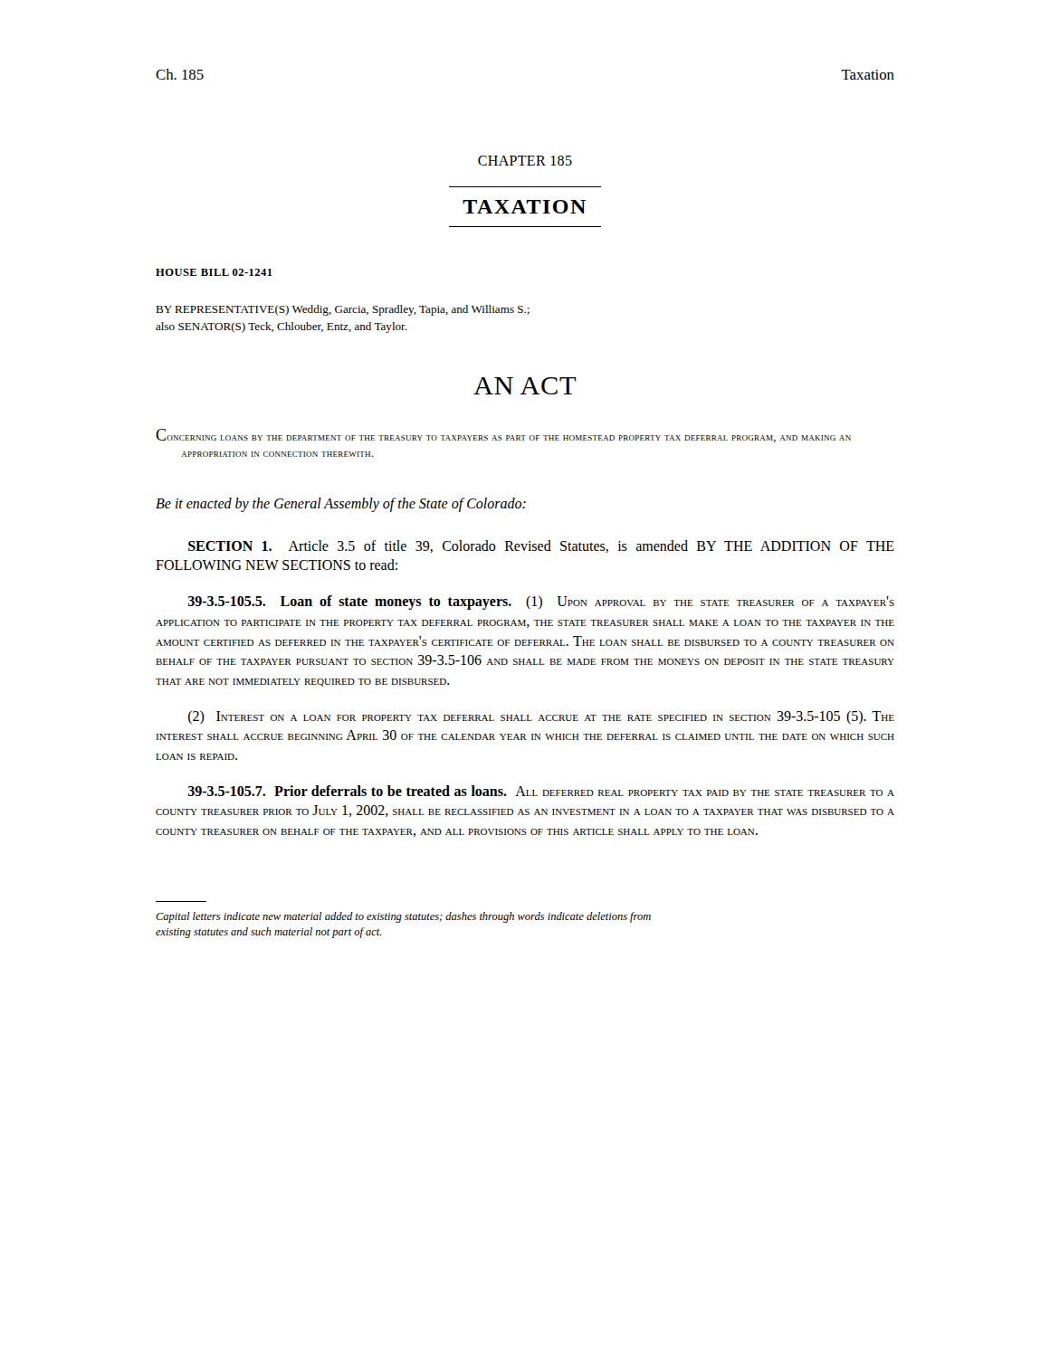Ch. 185 Taxation
CHAPTER 185
TAXATION
HOUSE BILL 02-1241
BY REPRESENTATIVE(S) Weddig, Garcia, Spradley, Tapia, and Williams S.;
also SENATOR(S) Teck, Chlouber, Entz, and Taylor.
AN ACT
Concerning loans by the department of the treasury to taxpayers as part of the homestead property tax deferral program, and making an appropriation in connection therewith.
Be it enacted by the General Assembly of the State of Colorado:
SECTION 1. Article 3.5 of title 39, Colorado Revised Statutes, is amended BY THE ADDITION OF THE FOLLOWING NEW SECTIONS to read:
39-3.5-105.5. Loan of state moneys to taxpayers. (1) Upon approval by the state treasurer of a taxpayer's application to participate in the property tax deferral program, the state treasurer shall make a loan to the taxpayer in the amount certified as deferred in the taxpayer's certificate of deferral. The loan shall be disbursed to a county treasurer on behalf of the taxpayer pursuant to section 39-3.5-106 and shall be made from the moneys on deposit in the state treasury that are not immediately required to be disbursed.
(2) Interest on a loan for property tax deferral shall accrue at the rate specified in section 39-3.5-105 (5). The interest shall accrue beginning April 30 of the calendar year in which the deferral is claimed until the date on which such loan is repaid.
39-3.5-105.7. Prior deferrals to be treated as loans. All deferred real property tax paid by the state treasurer to a county treasurer prior to July 1, 2002, shall be reclassified as an investment in a loan to a taxpayer that was disbursed to a county treasurer on behalf of the taxpayer, and all provisions of this article shall apply to the loan.
Capital letters indicate new material added to existing statutes; dashes through words indicate deletions from existing statutes and such material not part of act.